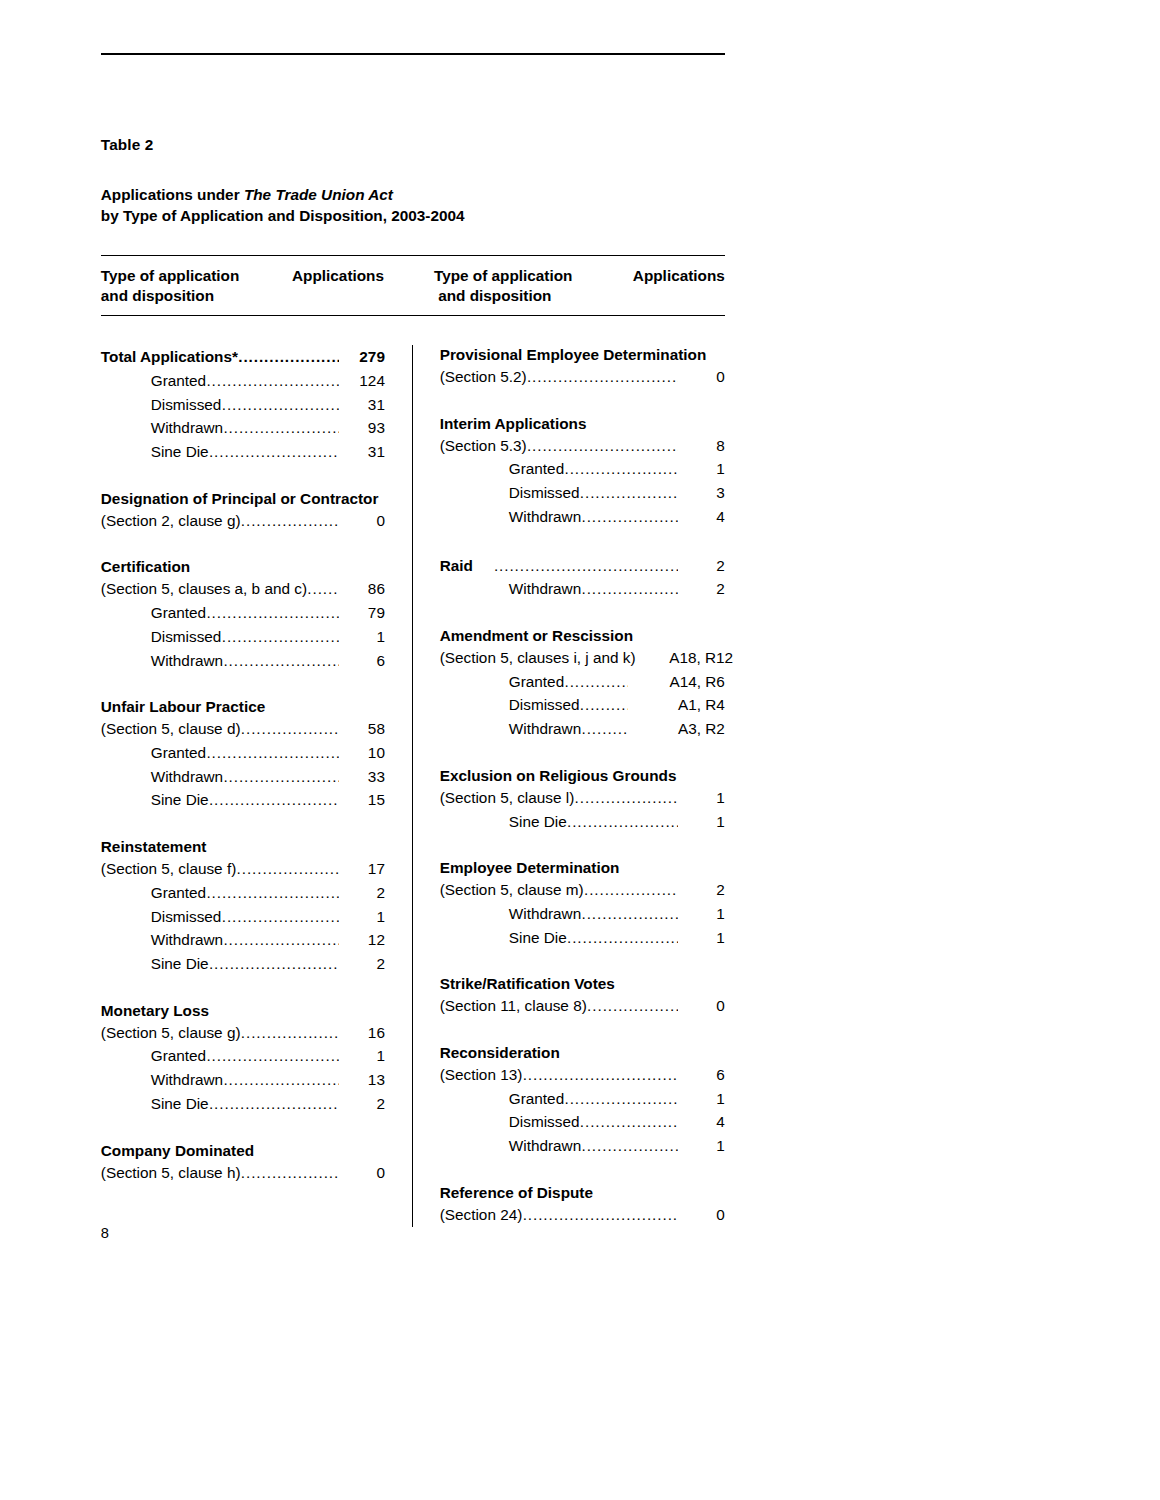Table 2
Applications under The Trade Union Act
by Type of Application and Disposition, 2003-2004
| Type of application and disposition | Applications | Type of application and disposition | Applications |
Total Applications* ........................................ 279
Granted .............................................. 124
Dismissed .......................................... 31
Withdrawn ......................................... 93
Sine Die ............................................. 31
Designation of Principal or Contractor
(Section 2, clause g) ........................................ 0
Certification
(Section 5, clauses a, b and c) ....................... 86
Granted .............................................. 79
Dismissed ........................................... 1
Withdrawn ......................................... 6
Unfair Labour Practice
(Section 5, clause d) ....................................... 58
Granted .............................................. 10
Withdrawn ......................................... 33
Sine Die ............................................. 15
Reinstatement
(Section 5, clause f) ....................................... 17
Granted ................................................ 2
Dismissed ............................................ 1
Withdrawn ......................................... 12
Sine Die .............................................. 2
Monetary Loss
(Section 5, clause g) ....................................... 16
Granted ................................................ 1
Withdrawn ......................................... 13
Sine Die .............................................. 2
Company Dominated
(Section 5, clause h) ........................................ 0
Provisional Employee Determination
(Section 5.2) .................................................... 0
Interim Applications
(Section 5.3) .................................................... 8
Granted ................................................ 1
Dismissed ............................................ 3
Withdrawn .......................................... 4
Raid ........................................................... 2
Withdrawn .......................................... 2
Amendment or Rescission
(Section 5, clauses i, j and k) ................... A18, R12
Granted ......................................... A14, R6
Dismissed ....................................... A1, R4
Withdrawn ...................................... A3, R2
Exclusion on Religious Grounds
(Section 5, clause l) ........................................ 1
Sine Die .............................................. 1
Employee Determination
(Section 5, clause m) ....................................... 2
Withdrawn .......................................... 1
Sine Die .............................................. 1
Strike/Ratification Votes
(Section 11, clause 8) ...................................... 0
Reconsideration
(Section 13) ..................................................... 6
Granted ................................................ 1
Dismissed ............................................ 4
Withdrawn .......................................... 1
Reference of Dispute
(Section 24) .................................................... 0
8